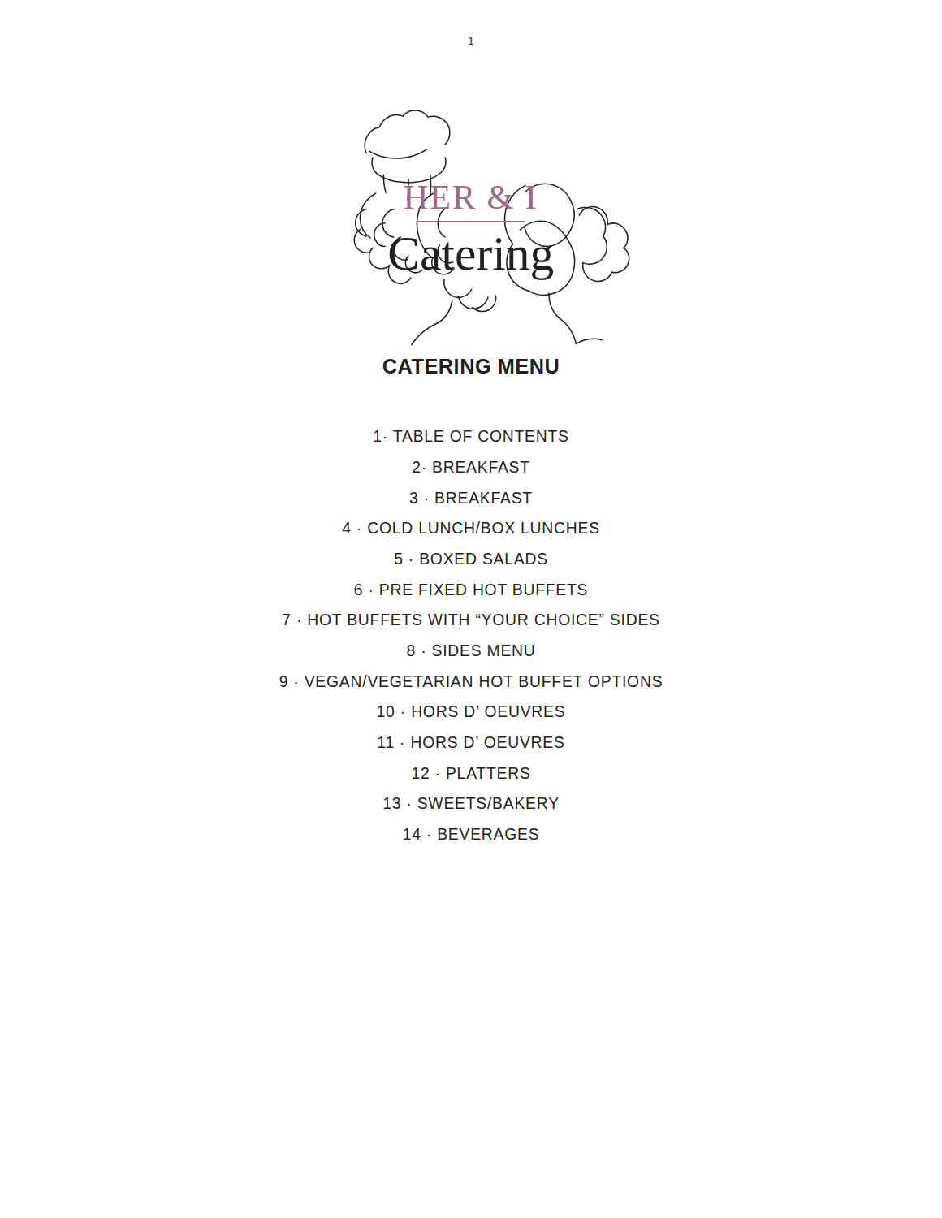1
HER & I Catering
CATERING MENU
1· Table of Contents
2· Breakfast
3 · Breakfast
4 · Cold Lunch/Box Lunches
5 · Boxed Salads
6 · Pre Fixed Hot Buffets
7 · Hot Buffets with “Your Choice” Sides
8 · Sides Menu
9 · Vegan/Vegetarian Hot Buffet Options
10 · Hors D’ Oeuvres
11 · Hors D’ Oeuvres
12 · Platters
13 · Sweets/Bakery
14 · Beverages